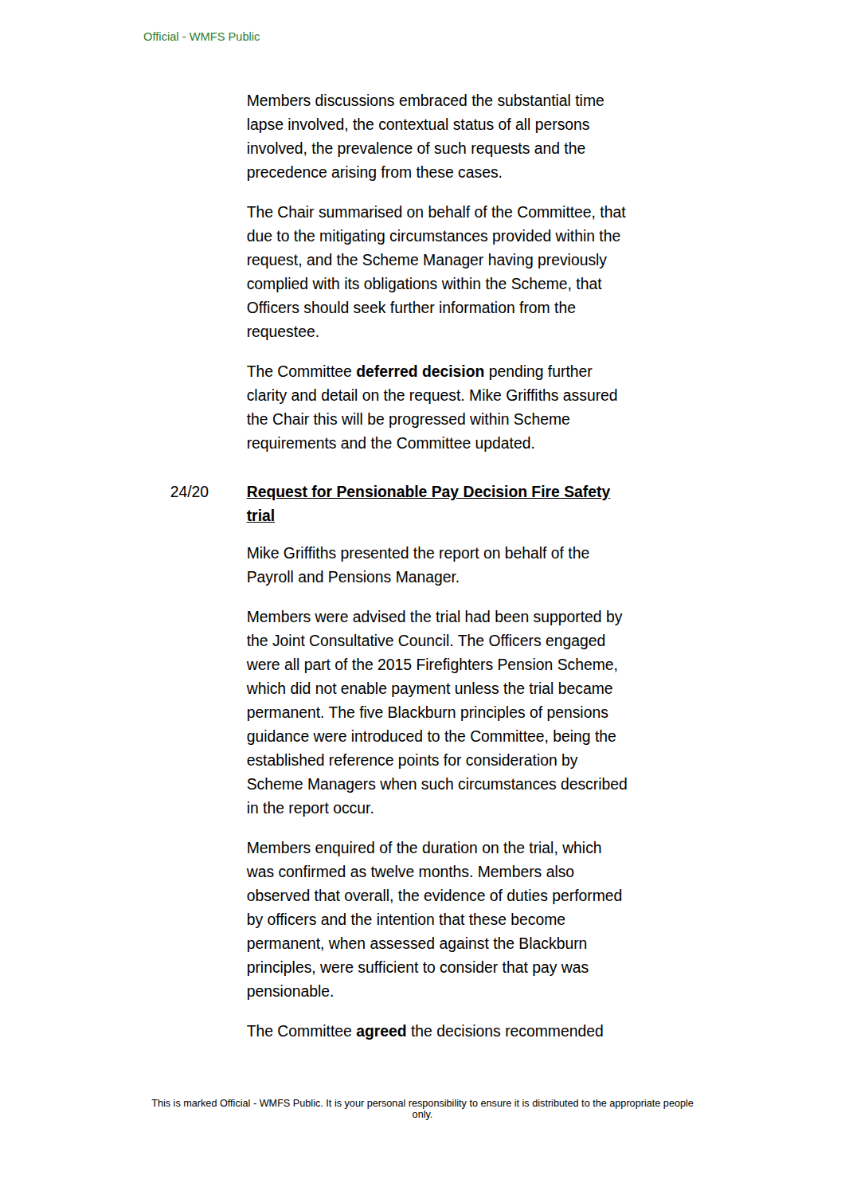Official - WMFS Public
Members discussions embraced the substantial time lapse involved, the contextual status of all persons involved, the prevalence of such requests and the precedence arising from these cases.
The Chair summarised on behalf of the Committee, that due to the mitigating circumstances provided within the request, and the Scheme Manager having previously complied with its obligations within the Scheme, that Officers should seek further information from the requestee.
The Committee deferred decision pending further clarity and detail on the request. Mike Griffiths assured the Chair this will be progressed within Scheme requirements and the Committee updated.
24/20
Request for Pensionable Pay Decision Fire Safety trial
Mike Griffiths presented the report on behalf of the Payroll and Pensions Manager.
Members were advised the trial had been supported by the Joint Consultative Council. The Officers engaged were all part of the 2015 Firefighters Pension Scheme, which did not enable payment unless the trial became permanent. The five Blackburn principles of pensions guidance were introduced to the Committee, being the established reference points for consideration by Scheme Managers when such circumstances described in the report occur.
Members enquired of the duration on the trial, which was confirmed as twelve months. Members also observed that overall, the evidence of duties performed by officers and the intention that these become permanent, when assessed against the Blackburn principles, were sufficient to consider that pay was pensionable.
The Committee agreed the decisions recommended
This is marked Official - WMFS Public. It is your personal responsibility to ensure it is distributed to the appropriate people only.